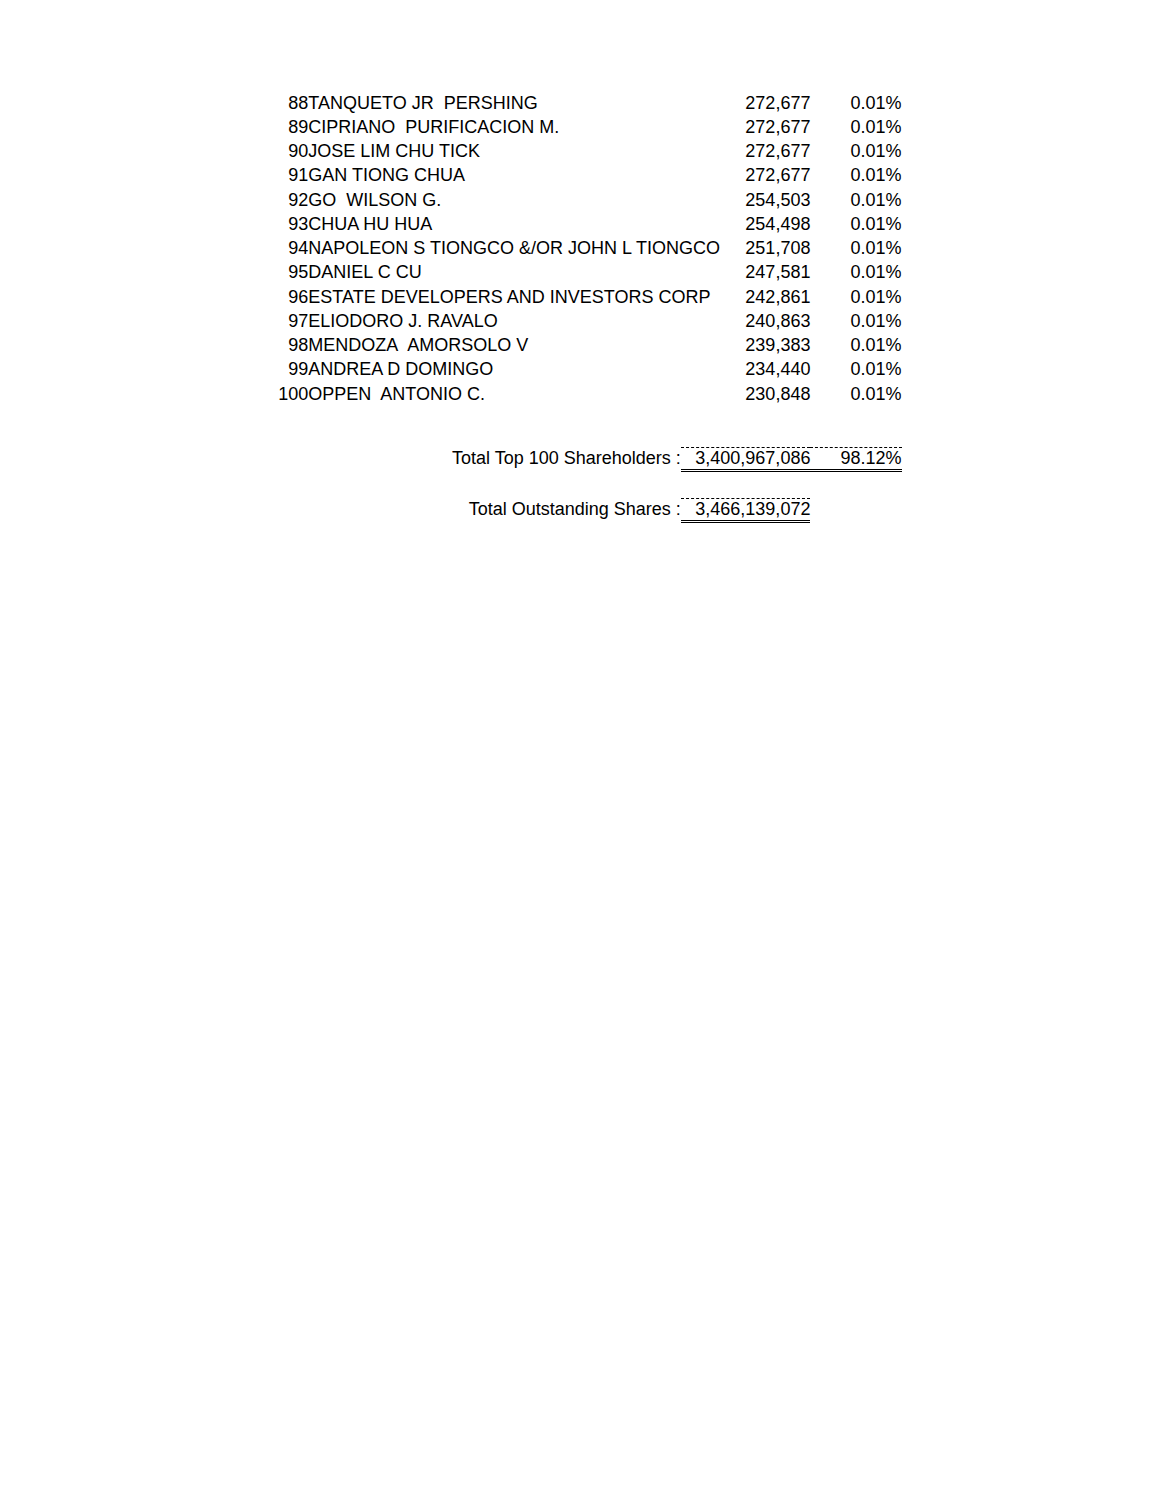| 88 | TANQUETO JR PERSHING | 272,677 | 0.01% |
| 89 | CIPRIANO PURIFICACION M. | 272,677 | 0.01% |
| 90 | JOSE LIM CHU TICK | 272,677 | 0.01% |
| 91 | GAN TIONG CHUA | 272,677 | 0.01% |
| 92 | GO WILSON G. | 254,503 | 0.01% |
| 93 | CHUA HU HUA | 254,498 | 0.01% |
| 94 | NAPOLEON S TIONGCO &/OR JOHN L TIONGCO | 251,708 | 0.01% |
| 95 | DANIEL C CU | 247,581 | 0.01% |
| 96 | ESTATE DEVELOPERS AND INVESTORS CORP | 242,861 | 0.01% |
| 97 | ELIODORO J. RAVALO | 240,863 | 0.01% |
| 98 | MENDOZA AMORSOLO V | 239,383 | 0.01% |
| 99 | ANDREA D DOMINGO | 234,440 | 0.01% |
| 100 | OPPEN ANTONIO C. | 230,848 | 0.01% |
| Total Top 100 Shareholders : | 3,400,967,086 | 98.12% |
| Total Outstanding Shares : | 3,466,139,072 | |